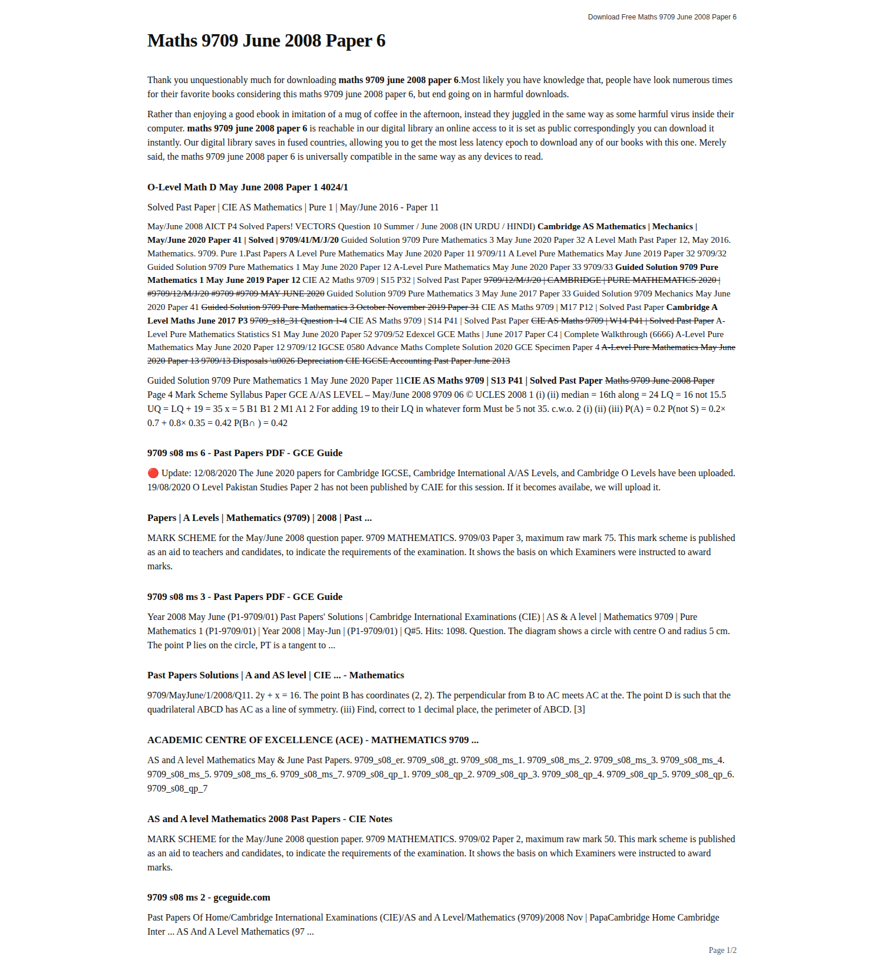Download Free Maths 9709 June 2008 Paper 6
Maths 9709 June 2008 Paper 6
Thank you unquestionably much for downloading maths 9709 june 2008 paper 6.Most likely you have knowledge that, people have look numerous times for their favorite books considering this maths 9709 june 2008 paper 6, but end going on in harmful downloads.
Rather than enjoying a good ebook in imitation of a mug of coffee in the afternoon, instead they juggled in the same way as some harmful virus inside their computer. maths 9709 june 2008 paper 6 is reachable in our digital library an online access to it is set as public correspondingly you can download it instantly. Our digital library saves in fused countries, allowing you to get the most less latency epoch to download any of our books with this one. Merely said, the maths 9709 june 2008 paper 6 is universally compatible in the same way as any devices to read.
O-Level Math D May June 2008 Paper 1 4024/1
Solved Past Paper | CIE AS Mathematics | Pure 1 | May/June 2016 - Paper 11
May/June 2008 AICT P4 Solved Papers! VECTORS Question 10 Summer / June 2008 (IN URDU / HINDI) Cambridge AS Mathematics | Mechanics | May/June 2020 Paper 41 | Solved | 9709/41/M/J/20 Guided Solution 9709 Pure Mathematics 3 May June 2020 Paper 32 A Level Math Past Paper 12, May 2016. Mathematics. 9709. Pure 1.Past Papers A Level Pure Mathematics May June 2020 Paper 11 9709/11 A Level Pure Mathematics May June 2019 Paper 32 9709/32 Guided Solution 9709 Pure Mathematics 1 May June 2020 Paper 12 A-Level Pure Mathematics May June 2020 Paper 33 9709/33 Guided Solution 9709 Pure Mathematics 1 May June 2019 Paper 12 CIE A2 Maths 9709 | S15 P32 | Solved Past Paper 9709/12/M/J/20 | CAMBRIDGE | PURE MATHEMATICS 2020 | #9709/12/M/J/20 #9709 #9709 MAY JUNE 2020 Guided Solution 9709 Pure Mathematics 3 May June 2017 Paper 33 Guided Solution 9709 Mechanics May June 2020 Paper 41 Guided Solution 9709 Pure Mathematics 3 October November 2019 Paper 31 CIE AS Maths 9709 | M17 P12 | Solved Past Paper Cambridge A Level Maths June 2017 P3 9709_s18_31 Question 1-4 CIE AS Maths 9709 | S14 P41 | Solved Past Paper CIE AS Maths 9709 | W14 P41 | Solved Past Paper A-Level Pure Mathematics Statistics S1 May June 2020 Paper 52 9709/52 Edexcel GCE Maths | June 2017 Paper C4 | Complete Walkthrough (6666) A-Level Pure Mathematics May June 2020 Paper 12 9709/12 IGCSE 0580 Advance Maths Complete Solution 2020 GCE Specimen Paper 4 A-Level Pure Mathematics May June 2020 Paper 13 9709/13 Disposals \u0026 Depreciation CIE IGCSE Accounting Past Paper June 2013
Guided Solution 9709 Pure Mathematics 1 May June 2020 Paper 11CIE AS Maths 9709 | S13 P41 | Solved Past Paper Maths 9709 June 2008 Paper
Page 4 Mark Scheme Syllabus Paper GCE A/AS LEVEL – May/June 2008 9709 06 © UCLES 2008 1 (i) (ii) median = 16th along = 24 LQ = 16 not 15.5 UQ = LQ + 19 = 35 x = 5 B1 B1 2 M1 A1 2 For adding 19 to their LQ in whatever form Must be 5 not 35. c.w.o. 2 (i) (ii) (iii) P(A) = 0.2 P(not S) = 0.2× 0.7 + 0.8× 0.35 = 0.42 P(B∩ ) = 0.42
9709 s08 ms 6 - Past Papers PDF - GCE Guide
🔴 Update: 12/08/2020 The June 2020 papers for Cambridge IGCSE, Cambridge International A/AS Levels, and Cambridge O Levels have been uploaded. 19/08/2020 O Level Pakistan Studies Paper 2 has not been published by CAIE for this session. If it becomes availabe, we will upload it.
Papers | A Levels | Mathematics (9709) | 2008 | Past ...
MARK SCHEME for the May/June 2008 question paper. 9709 MATHEMATICS. 9709/03 Paper 3, maximum raw mark 75. This mark scheme is published as an aid to teachers and candidates, to indicate the requirements of the examination. It shows the basis on which Examiners were instructed to award marks.
9709 s08 ms 3 - Past Papers PDF - GCE Guide
Year 2008 May June (P1-9709/01) Past Papers' Solutions | Cambridge International Examinations (CIE) | AS & A level | Mathematics 9709 | Pure Mathematics 1 (P1-9709/01) | Year 2008 | May-Jun | (P1-9709/01) | Q#5. Hits: 1098. Question. The diagram shows a circle with centre O and radius 5 cm. The point P lies on the circle, PT is a tangent to ...
Past Papers Solutions | A and AS level | CIE ... - Mathematics
9709/MayJune/1/2008/Q11. 2y + x = 16. The point B has coordinates (2, 2). The perpendicular from B to AC meets AC at the. The point D is such that the quadrilateral ABCD has AC as a line of symmetry. (iii) Find, correct to 1 decimal place, the perimeter of ABCD. [3]
ACADEMIC CENTRE OF EXCELLENCE (ACE) - MATHEMATICS 9709 ...
AS and A level Mathematics May & June Past Papers. 9709_s08_er. 9709_s08_gt. 9709_s08_ms_1. 9709_s08_ms_2. 9709_s08_ms_3. 9709_s08_ms_4. 9709_s08_ms_5. 9709_s08_ms_6. 9709_s08_ms_7. 9709_s08_qp_1. 9709_s08_qp_2. 9709_s08_qp_3. 9709_s08_qp_4. 9709_s08_qp_5. 9709_s08_qp_6. 9709_s08_qp_7
AS and A level Mathematics 2008 Past Papers - CIE Notes
MARK SCHEME for the May/June 2008 question paper. 9709 MATHEMATICS. 9709/02 Paper 2, maximum raw mark 50. This mark scheme is published as an aid to teachers and candidates, to indicate the requirements of the examination. It shows the basis on which Examiners were instructed to award marks.
9709 s08 ms 2 - gceguide.com
Past Papers Of Home/Cambridge International Examinations (CIE)/AS and A Level/Mathematics (9709)/2008 Nov | PapaCambridge Home Cambridge Inter ... AS And A Level Mathematics (97 ...
Page 1/2